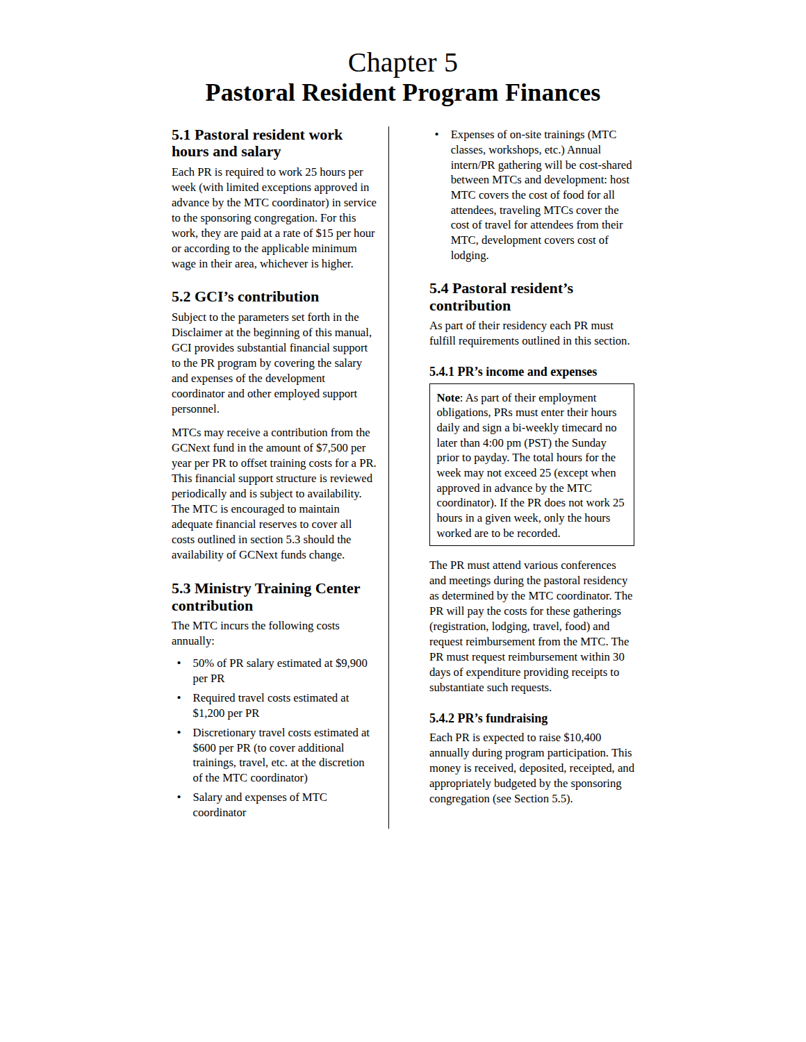Chapter 5 Pastoral Resident Program Finances
5.1 Pastoral resident work hours and salary
Each PR is required to work 25 hours per week (with limited exceptions approved in advance by the MTC coordinator) in service to the sponsoring congregation. For this work, they are paid at a rate of $15 per hour or according to the applicable minimum wage in their area, whichever is higher.
5.2 GCI’s contribution
Subject to the parameters set forth in the Disclaimer at the beginning of this manual, GCI provides substantial financial support to the PR program by covering the salary and expenses of the development coordinator and other employed support personnel.
MTCs may receive a contribution from the GCNext fund in the amount of $7,500 per year per PR to offset training costs for a PR. This financial support structure is reviewed periodically and is subject to availability. The MTC is encouraged to maintain adequate financial reserves to cover all costs outlined in section 5.3 should the availability of GCNext funds change.
5.3 Ministry Training Center contribution
The MTC incurs the following costs annually:
50% of PR salary estimated at $9,900 per PR
Required travel costs estimated at $1,200 per PR
Discretionary travel costs estimated at $600 per PR (to cover additional trainings, travel, etc. at the discretion of the MTC coordinator)
Salary and expenses of MTC coordinator
Expenses of on-site trainings (MTC classes, workshops, etc.) Annual intern/PR gathering will be cost-shared between MTCs and development: host MTC covers the cost of food for all attendees, traveling MTCs cover the cost of travel for attendees from their MTC, development covers cost of lodging.
5.4 Pastoral resident’s contribution
As part of their residency each PR must fulfill requirements outlined in this section.
5.4.1 PR’s income and expenses
Note: As part of their employment obligations, PRs must enter their hours daily and sign a bi-weekly timecard no later than 4:00 pm (PST) the Sunday prior to payday. The total hours for the week may not exceed 25 (except when approved in advance by the MTC coordinator). If the PR does not work 25 hours in a given week, only the hours worked are to be recorded.
The PR must attend various conferences and meetings during the pastoral residency as determined by the MTC coordinator. The PR will pay the costs for these gatherings (registration, lodging, travel, food) and request reimbursement from the MTC. The PR must request reimbursement within 30 days of expenditure providing receipts to substantiate such requests.
5.4.2 PR’s fundraising
Each PR is expected to raise $10,400 annually during program participation. This money is received, deposited, receipted, and appropriately budgeted by the sponsoring congregation (see Section 5.5).